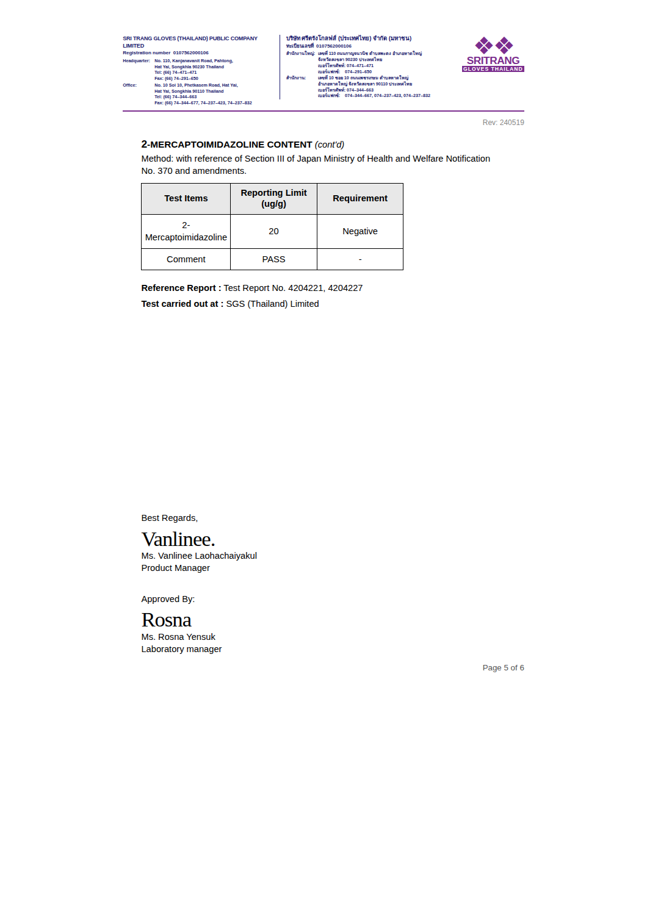SRI TRANG GLOVES (THAILAND) PUBLIC COMPANY LIMITED
Registration number 0107562000106
Headquarter:
No. 110, Kanjanavanit Road, Pahtong,
Hat Yai, Songkhla 90230 Thailand
Tel: (66) 74–471–471
Fax: (66) 74–291–650
Office:
No. 10 Soi 10, Phetkasem Road, Hat Yai,
Hat Yai, Songkhla 90110 Thailand
Tel: (66) 74–344–663
Fax: (66) 74–344–677, 74–237–423, 74–237–832
บริษัท ศรีตรังโกลฟส์ (ประเทศไทย) จำกัด (มหาชน)
ทะเบียนเลขที่ 0107562000106
สำนักงานใหญ่:
เลขที่ 110 ถนนกาญจนวนิช ตำบลพะตง อำเภอหาดใหญ่
จังหวัดสงขลา 90230 ประเทศไทย
เบอร์โทรศัพท์: 074–471–471
เบอร์แฟกซ์: 074–291–650
สำนักงาน:
เลขที่ 10 ซอย 10 ถนนเพชรเกษม ตำบลหาดใหญ่
อำเภอหาดใหญ่ จังหวัดสงขลา 90110 ประเทศไทย
เบอร์โทรศัพท์: 074–344–663
เบอร์แฟกซ์: 074–344–667, 074–237–423, 074–237–832
❖❖
SRITRANG
GLOVES THAILAND
Rev: 240519
2-MERCAPTOIMIDAZOLINE CONTENT (cont'd)
Method: with reference of Section III of Japan Ministry of Health and Welfare Notification No. 370 and amendments.
| Test Items | Reporting Limit (ug/g) | Requirement |
| --- | --- | --- |
| 2-Mercaptoimidazoline | 20 | Negative |
| Comment | PASS | - |
Reference Report : Test Report No. 4204221, 4204227
Test carried out at : SGS (Thailand) Limited
Best Regards,
Vanlinee.
Ms. Vanlinee Laohachaiyakul
Product Manager
Approved By:
Rosna
Ms. Rosna Yensuk
Laboratory manager
Page 5 of 6